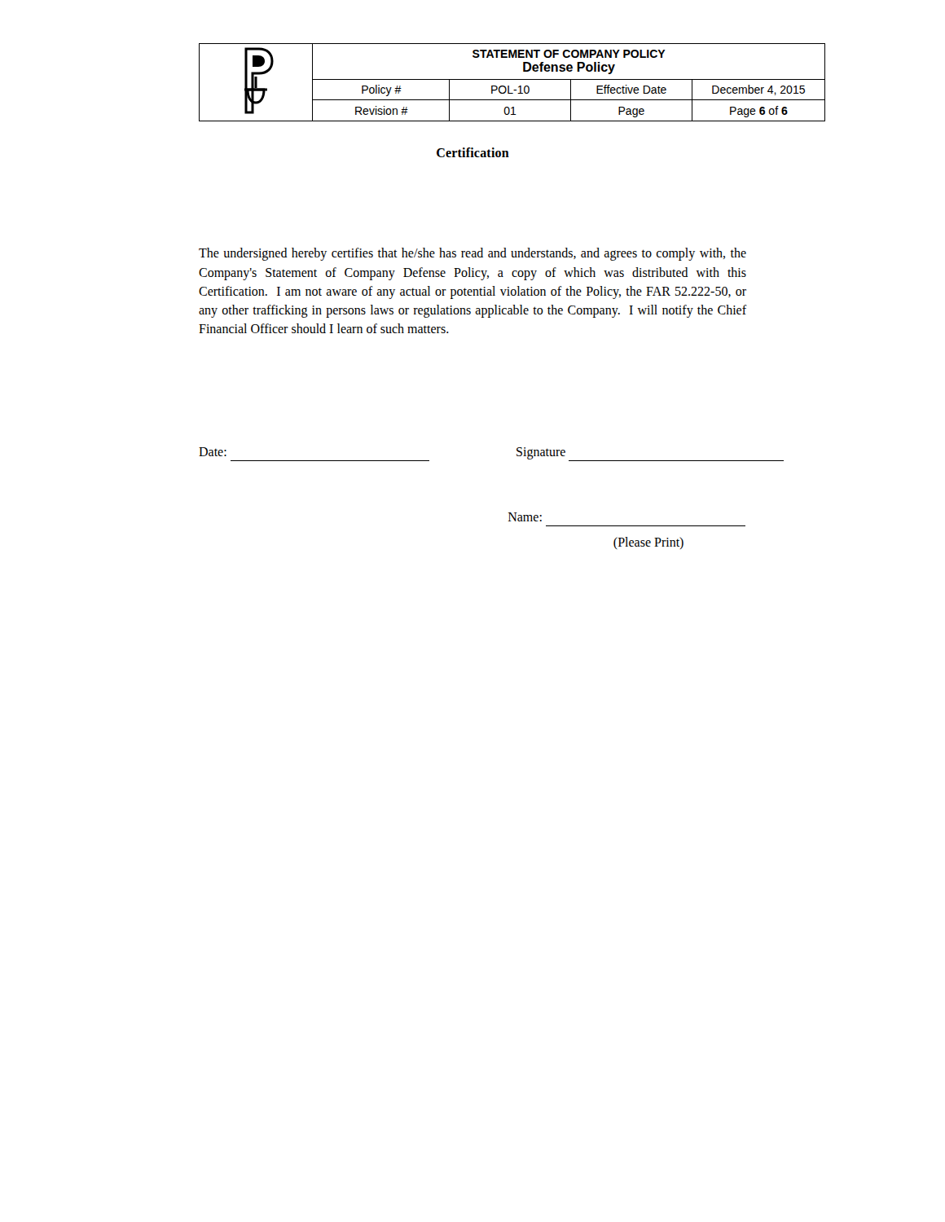| | STATEMENT OF COMPANY POLICY Defense Policy |
| Policy # | POL-10 | Effective Date | December 4, 2015 |
| Revision # | 01 | Page | Page 6 of 6 |
Certification
The undersigned hereby certifies that he/she has read and understands, and agrees to comply with, the Company's Statement of Company Defense Policy, a copy of which was distributed with this Certification. I am not aware of any actual or potential violation of the Policy, the FAR 52.222-50, or any other trafficking in persons laws or regulations applicable to the Company. I will notify the Chief Financial Officer should I learn of such matters.
Date: Signature
Name:
(Please Print)